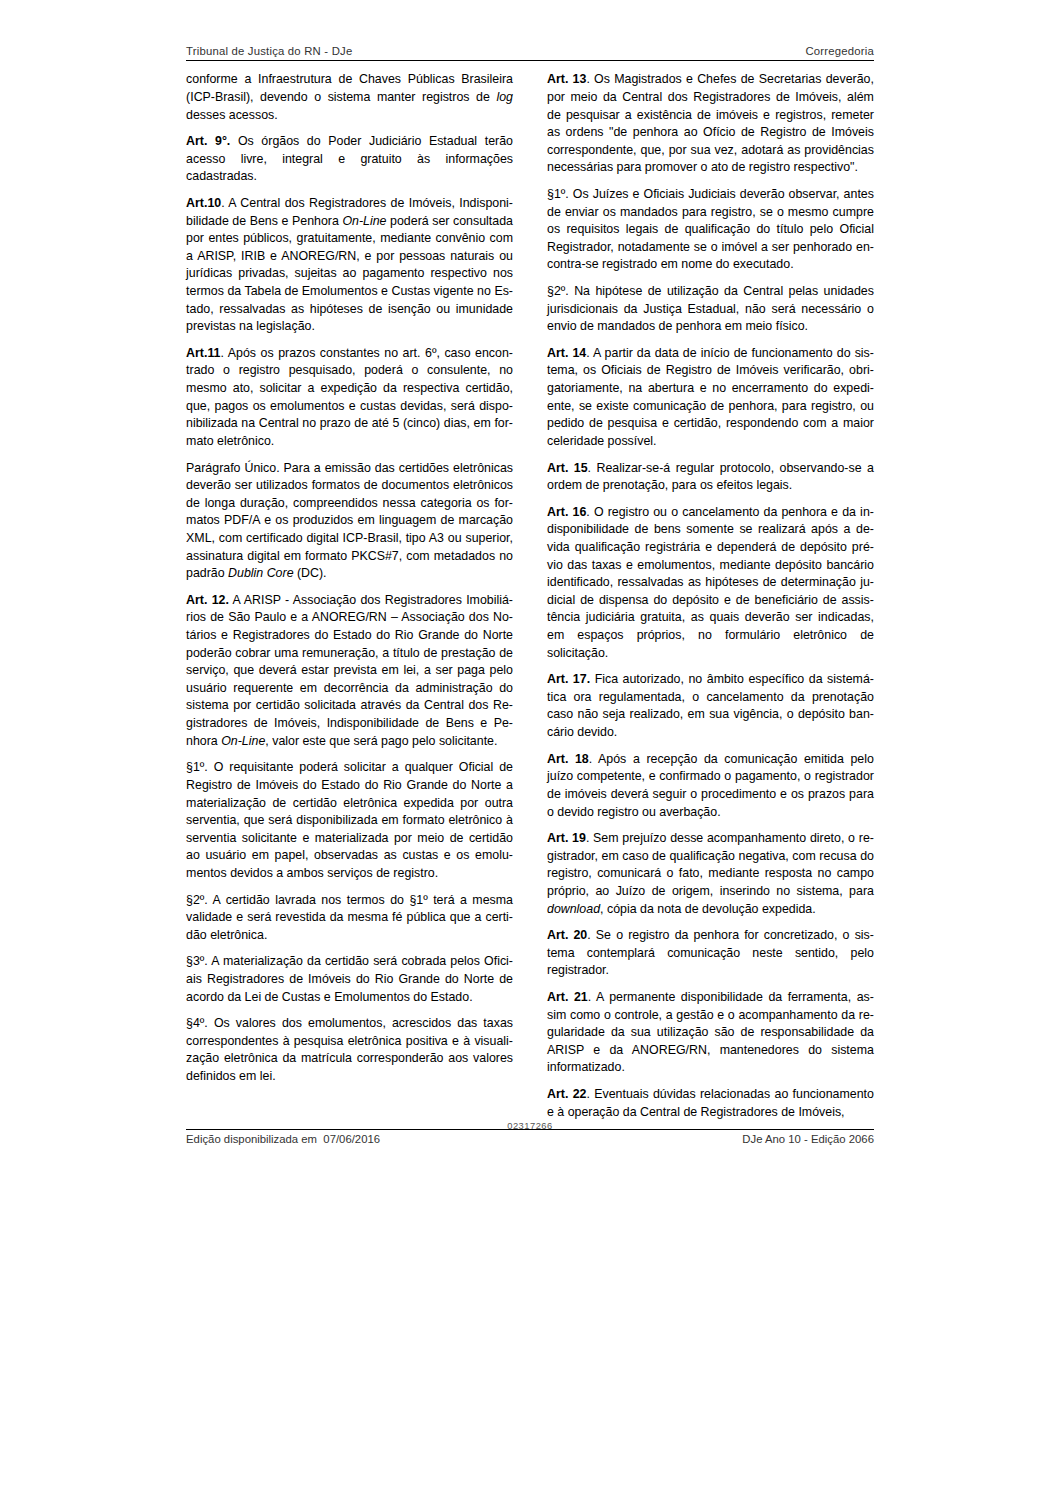Tribunal de Justiça do RN - DJe
Corregedoria
conforme a Infraestrutura de Chaves Públicas Brasileira (ICP-Brasil), devendo o sistema manter registros de log desses acessos.
Art. 9°. Os órgãos do Poder Judiciário Estadual terão acesso livre, integral e gratuito às informações cadastradas.
Art.10. A Central dos Registradores de Imóveis, Indisponibilidade de Bens e Penhora On-Line poderá ser consultada por entes públicos, gratuitamente, mediante convênio com a ARISP, IRIB e ANOREG/RN, e por pessoas naturais ou jurídicas privadas, sujeitas ao pagamento respectivo nos termos da Tabela de Emolumentos e Custas vigente no Estado, ressalvadas as hipóteses de isenção ou imunidade previstas na legislação.
Art.11. Após os prazos constantes no art. 6º, caso encontrado o registro pesquisado, poderá o consulente, no mesmo ato, solicitar a expedição da respectiva certidão, que, pagos os emolumentos e custas devidas, será disponibilizada na Central no prazo de até 5 (cinco) dias, em formato eletrônico.
Parágrafo Único. Para a emissão das certidões eletrônicas deverão ser utilizados formatos de documentos eletrônicos de longa duração, compreendidos nessa categoria os formatos PDF/A e os produzidos em linguagem de marcação XML, com certificado digital ICP-Brasil, tipo A3 ou superior, assinatura digital em formato PKCS#7, com metadados no padrão Dublin Core (DC).
Art. 12. A ARISP - Associação dos Registradores Imobiliários de São Paulo e a ANOREG/RN – Associação dos Notários e Registradores do Estado do Rio Grande do Norte poderão cobrar uma remuneração, a título de prestação de serviço, que deverá estar prevista em lei, a ser paga pelo usuário requerente em decorrência da administração do sistema por certidão solicitada através da Central dos Registradores de Imóveis, Indisponibilidade de Bens e Penhora On-Line, valor este que será pago pelo solicitante.
§1º. O requisitante poderá solicitar a qualquer Oficial de Registro de Imóveis do Estado do Rio Grande do Norte a materialização de certidão eletrônica expedida por outra serventia, que será disponibilizada em formato eletrônico à serventia solicitante e materializada por meio de certidão ao usuário em papel, observadas as custas e os emolumentos devidos a ambos serviços de registro.
§2º. A certidão lavrada nos termos do §1º terá a mesma validade e será revestida da mesma fé pública que a certidão eletrônica.
§3º. A materialização da certidão será cobrada pelos Oficiais Registradores de Imóveis do Rio Grande do Norte de acordo da Lei de Custas e Emolumentos do Estado.
§4º. Os valores dos emolumentos, acrescidos das taxas correspondentes à pesquisa eletrônica positiva e à visualização eletrônica da matrícula corresponderão aos valores definidos em lei.
Art. 13. Os Magistrados e Chefes de Secretarias deverão, por meio da Central dos Registradores de Imóveis, além de pesquisar a existência de imóveis e registros, remeter as ordens "de penhora ao Ofício de Registro de Imóveis correspondente, que, por sua vez, adotará as providências necessárias para promover o ato de registro respectivo".
§1º. Os Juízes e Oficiais Judiciais deverão observar, antes de enviar os mandados para registro, se o mesmo cumpre os requisitos legais de qualificação do título pelo Oficial Registrador, notadamente se o imóvel a ser penhorado encontra-se registrado em nome do executado.
§2º. Na hipótese de utilização da Central pelas unidades jurisdicionais da Justiça Estadual, não será necessário o envio de mandados de penhora em meio físico.
Art. 14. A partir da data de início de funcionamento do sistema, os Oficiais de Registro de Imóveis verificarão, obrigatoriamente, na abertura e no encerramento do expediente, se existe comunicação de penhora, para registro, ou pedido de pesquisa e certidão, respondendo com a maior celeridade possível.
Art. 15. Realizar-se-á regular protocolo, observando-se a ordem de prenotação, para os efeitos legais.
Art. 16. O registro ou o cancelamento da penhora e da indisponibilidade de bens somente se realizará após a devida qualificação registrária e dependerá de depósito prévio das taxas e emolumentos, mediante depósito bancário identificado, ressalvadas as hipóteses de determinação judicial de dispensa do depósito e de beneficiário de assistência judiciária gratuita, as quais deverão ser indicadas, em espaços próprios, no formulário eletrônico de solicitação.
Art. 17. Fica autorizado, no âmbito específico da sistemática ora regulamentada, o cancelamento da prenotação caso não seja realizado, em sua vigência, o depósito bancário devido.
Art. 18. Após a recepção da comunicação emitida pelo juízo competente, e confirmado o pagamento, o registrador de imóveis deverá seguir o procedimento e os prazos para o devido registro ou averbação.
Art. 19. Sem prejuízo desse acompanhamento direto, o registrador, em caso de qualificação negativa, com recusa do registro, comunicará o fato, mediante resposta no campo próprio, ao Juízo de origem, inserindo no sistema, para download, cópia da nota de devolução expedida.
Art. 20. Se o registro da penhora for concretizado, o sistema contemplará comunicação neste sentido, pelo registrador.
Art. 21. A permanente disponibilidade da ferramenta, assim como o controle, a gestão e o acompanhamento da regularidade da sua utilização são de responsabilidade da ARISP e da ANOREG/RN, mantenedores do sistema informatizado.
Art. 22. Eventuais dúvidas relacionadas ao funcionamento e à operação da Central de Registradores de Imóveis,
Edição disponibilizada em 07/06/2016
02317266
DJe Ano 10 - Edição 2066